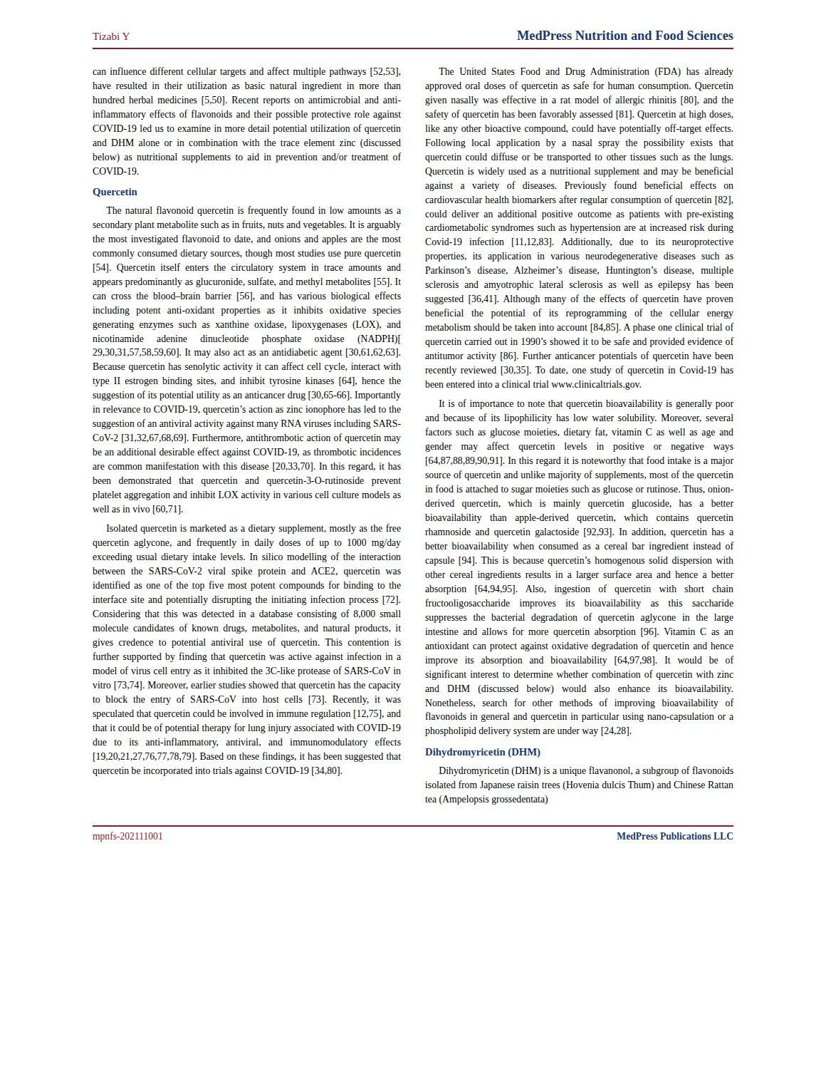Tizabi Y MedPress Nutrition and Food Sciences
can influence different cellular targets and affect multiple pathways [52,53], have resulted in their utilization as basic natural ingredient in more than hundred herbal medicines [5,50]. Recent reports on antimicrobial and anti-inflammatory effects of flavonoids and their possible protective role against COVID-19 led us to examine in more detail potential utilization of quercetin and DHM alone or in combination with the trace element zinc (discussed below) as nutritional supplements to aid in prevention and/or treatment of COVID-19.
Quercetin
The natural flavonoid quercetin is frequently found in low amounts as a secondary plant metabolite such as in fruits, nuts and vegetables. It is arguably the most investigated flavonoid to date, and onions and apples are the most commonly consumed dietary sources, though most studies use pure quercetin [54]. Quercetin itself enters the circulatory system in trace amounts and appears predominantly as glucuronide, sulfate, and methyl metabolites [55]. It can cross the blood–brain barrier [56], and has various biological effects including potent anti-oxidant properties as it inhibits oxidative species generating enzymes such as xanthine oxidase, lipoxygenases (LOX), and nicotinamide adenine dinucleotide phosphate oxidase (NADPH)[ 29,30,31,57,58,59,60]. It may also act as an antidiabetic agent [30,61,62,63]. Because quercetin has senolytic activity it can affect cell cycle, interact with type II estrogen binding sites, and inhibit tyrosine kinases [64], hence the suggestion of its potential utility as an anticancer drug [30,65-66]. Importantly in relevance to COVID-19, quercetin’s action as zinc ionophore has led to the suggestion of an antiviral activity against many RNA viruses including SARS-CoV-2 [31,32,67,68,69]. Furthermore, antithrombotic action of quercetin may be an additional desirable effect against COVID-19, as thrombotic incidences are common manifestation with this disease [20,33,70]. In this regard, it has been demonstrated that quercetin and quercetin-3-O-rutinoside prevent platelet aggregation and inhibit LOX activity in various cell culture models as well as in vivo [60,71].
Isolated quercetin is marketed as a dietary supplement, mostly as the free quercetin aglycone, and frequently in daily doses of up to 1000 mg/day exceeding usual dietary intake levels. In silico modelling of the interaction between the SARS-CoV-2 viral spike protein and ACE2, quercetin was identified as one of the top five most potent compounds for binding to the interface site and potentially disrupting the initiating infection process [72]. Considering that this was detected in a database consisting of 8,000 small molecule candidates of known drugs, metabolites, and natural products, it gives credence to potential antiviral use of quercetin. This contention is further supported by finding that quercetin was active against infection in a model of virus cell entry as it inhibited the 3C-like protease of SARS-CoV in vitro [73,74]. Moreover, earlier studies showed that quercetin has the capacity to block the entry of SARS-CoV into host cells [73]. Recently, it was speculated that quercetin could be involved in immune regulation [12,75], and that it could be of potential therapy for lung injury associated with COVID-19 due to its anti-inflammatory, antiviral, and immunomodulatory effects [19,20,21,27,76,77,78,79]. Based on these findings, it has been suggested that quercetin be incorporated into trials against COVID-19 [34,80].
The United States Food and Drug Administration (FDA) has already approved oral doses of quercetin as safe for human consumption. Quercetin given nasally was effective in a rat model of allergic rhinitis [80], and the safety of quercetin has been favorably assessed [81]. Quercetin at high doses, like any other bioactive compound, could have potentially off-target effects. Following local application by a nasal spray the possibility exists that quercetin could diffuse or be transported to other tissues such as the lungs. Quercetin is widely used as a nutritional supplement and may be beneficial against a variety of diseases. Previously found beneficial effects on cardiovascular health biomarkers after regular consumption of quercetin [82], could deliver an additional positive outcome as patients with pre-existing cardiometabolic syndromes such as hypertension are at increased risk during Covid-19 infection [11,12,83]. Additionally, due to its neuroprotective properties, its application in various neurodegenerative diseases such as Parkinson’s disease, Alzheimer’s disease, Huntington’s disease, multiple sclerosis and amyotrophic lateral sclerosis as well as epilepsy has been suggested [36,41]. Although many of the effects of quercetin have proven beneficial the potential of its reprogramming of the cellular energy metabolism should be taken into account [84,85]. A phase one clinical trial of quercetin carried out in 1990’s showed it to be safe and provided evidence of antitumor activity [86]. Further anticancer potentials of quercetin have been recently reviewed [30,35]. To date, one study of quercetin in Covid-19 has been entered into a clinical trial www.clinicaltrials.gov.
It is of importance to note that quercetin bioavailability is generally poor and because of its lipophilicity has low water solubility. Moreover, several factors such as glucose moieties, dietary fat, vitamin C as well as age and gender may affect quercetin levels in positive or negative ways [64,87,88,89,90,91]. In this regard it is noteworthy that food intake is a major source of quercetin and unlike majority of supplements, most of the quercetin in food is attached to sugar moieties such as glucose or rutinose. Thus, onion-derived quercetin, which is mainly quercetin glucoside, has a better bioavailability than apple-derived quercetin, which contains quercetin rhamnoside and quercetin galactoside [92,93]. In addition, quercetin has a better bioavailability when consumed as a cereal bar ingredient instead of capsule [94]. This is because quercetin’s homogenous solid dispersion with other cereal ingredients results in a larger surface area and hence a better absorption [64,94,95]. Also, ingestion of quercetin with short chain fructooligosaccharide improves its bioavailability as this saccharide suppresses the bacterial degradation of quercetin aglycone in the large intestine and allows for more quercetin absorption [96]. Vitamin C as an antioxidant can protect against oxidative degradation of quercetin and hence improve its absorption and bioavailability [64,97,98]. It would be of significant interest to determine whether combination of quercetin with zinc and DHM (discussed below) would also enhance its bioavailability. Nonetheless, search for other methods of improving bioavailability of flavonoids in general and quercetin in particular using nano-capsulation or a phospholipid delivery system are under way [24,28].
Dihydromyricetin (DHM)
Dihydromyricetin (DHM) is a unique flavanonol, a subgroup of flavonoids isolated from Japanese raisin trees (Hovenia dulcis Thum) and Chinese Rattan tea (Ampelopsis grossedentata)
mpnfs-202111001 MedPress Publications LLC